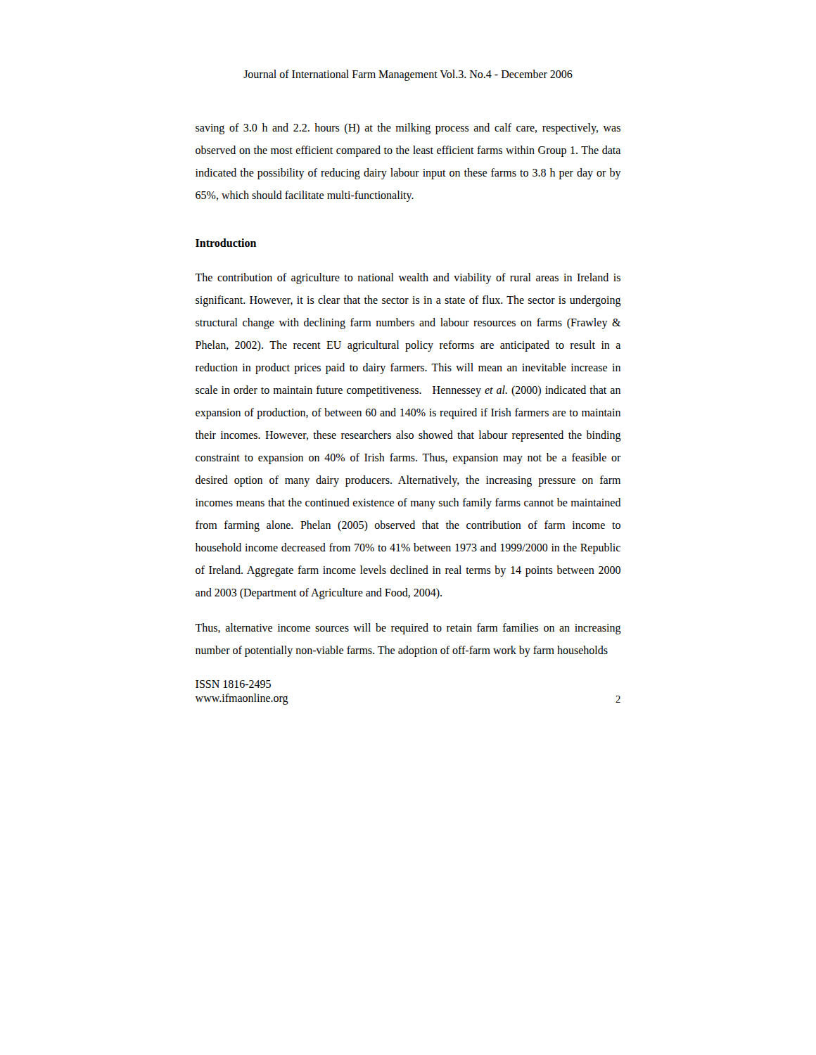Journal of International Farm Management Vol.3. No.4 - December 2006
saving of 3.0 h and 2.2. hours (H) at the milking process and calf care, respectively, was observed on the most efficient compared to the least efficient farms within Group 1. The data indicated the possibility of reducing dairy labour input on these farms to 3.8 h per day or by 65%, which should facilitate multi-functionality.
Introduction
The contribution of agriculture to national wealth and viability of rural areas in Ireland is significant. However, it is clear that the sector is in a state of flux. The sector is undergoing structural change with declining farm numbers and labour resources on farms (Frawley & Phelan, 2002). The recent EU agricultural policy reforms are anticipated to result in a reduction in product prices paid to dairy farmers. This will mean an inevitable increase in scale in order to maintain future competitiveness. Hennessey et al. (2000) indicated that an expansion of production, of between 60 and 140% is required if Irish farmers are to maintain their incomes. However, these researchers also showed that labour represented the binding constraint to expansion on 40% of Irish farms. Thus, expansion may not be a feasible or desired option of many dairy producers. Alternatively, the increasing pressure on farm incomes means that the continued existence of many such family farms cannot be maintained from farming alone. Phelan (2005) observed that the contribution of farm income to household income decreased from 70% to 41% between 1973 and 1999/2000 in the Republic of Ireland. Aggregate farm income levels declined in real terms by 14 points between 2000 and 2003 (Department of Agriculture and Food, 2004).
Thus, alternative income sources will be required to retain farm families on an increasing number of potentially non-viable farms. The adoption of off-farm work by farm households
ISSN 1816-2495
www.ifmaonline.org
2